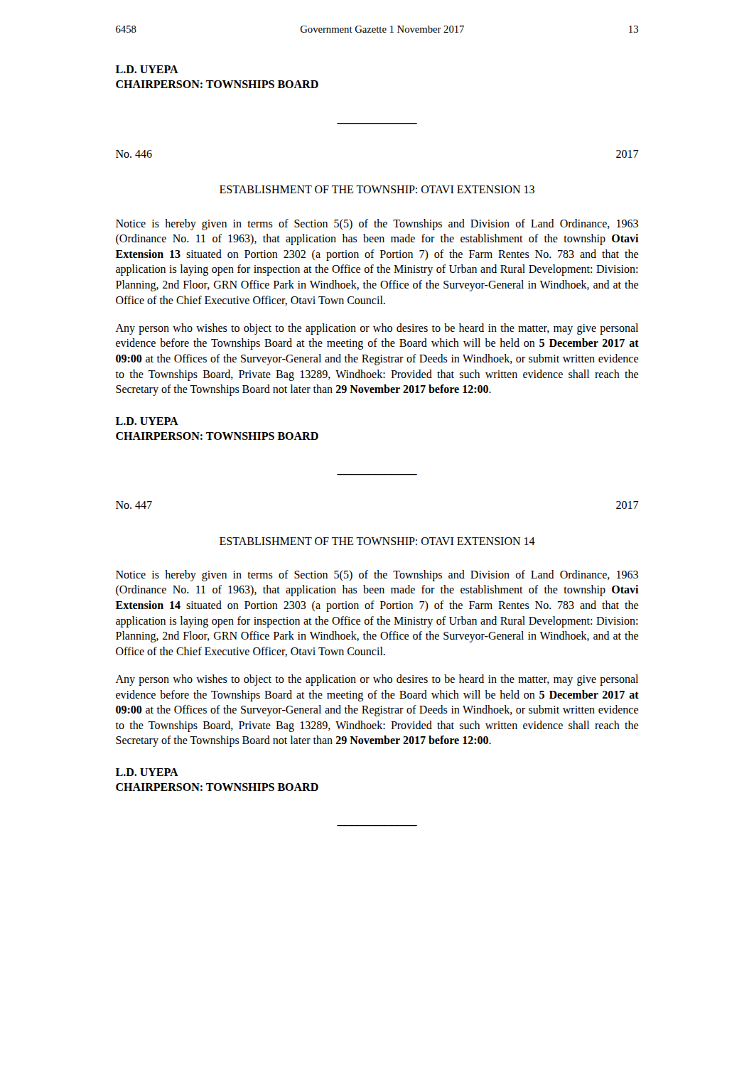6458 Government Gazette 1 November 2017 13
L.D. UYEPA
CHAIRPERSON: TOWNSHIPS BOARD
No. 446 2017
Establishment of the Township: Otavi Extension 13
Notice is hereby given in terms of Section 5(5) of the Townships and Division of Land Ordinance, 1963 (Ordinance No. 11 of 1963), that application has been made for the establishment of the township Otavi Extension 13 situated on Portion 2302 (a portion of Portion 7) of the Farm Rentes No. 783 and that the application is laying open for inspection at the Office of the Ministry of Urban and Rural Development: Division: Planning, 2nd Floor, GRN Office Park in Windhoek, the Office of the Surveyor-General in Windhoek, and at the Office of the Chief Executive Officer, Otavi Town Council.
Any person who wishes to object to the application or who desires to be heard in the matter, may give personal evidence before the Townships Board at the meeting of the Board which will be held on 5 December 2017 at 09:00 at the Offices of the Surveyor-General and the Registrar of Deeds in Windhoek, or submit written evidence to the Townships Board, Private Bag 13289, Windhoek: Provided that such written evidence shall reach the Secretary of the Townships Board not later than 29 November 2017 before 12:00.
L.D. UYEPA
CHAIRPERSON: TOWNSHIPS BOARD
No. 447 2017
Establishment of the Township: Otavi Extension 14
Notice is hereby given in terms of Section 5(5) of the Townships and Division of Land Ordinance, 1963 (Ordinance No. 11 of 1963), that application has been made for the establishment of the township Otavi Extension 14 situated on Portion 2303 (a portion of Portion 7) of the Farm Rentes No. 783 and that the application is laying open for inspection at the Office of the Ministry of Urban and Rural Development: Division: Planning, 2nd Floor, GRN Office Park in Windhoek, the Office of the Surveyor-General in Windhoek, and at the Office of the Chief Executive Officer, Otavi Town Council.
Any person who wishes to object to the application or who desires to be heard in the matter, may give personal evidence before the Townships Board at the meeting of the Board which will be held on 5 December 2017 at 09:00 at the Offices of the Surveyor-General and the Registrar of Deeds in Windhoek, or submit written evidence to the Townships Board, Private Bag 13289, Windhoek: Provided that such written evidence shall reach the Secretary of the Townships Board not later than 29 November 2017 before 12:00.
L.D. UYEPA
CHAIRPERSON: TOWNSHIPS BOARD